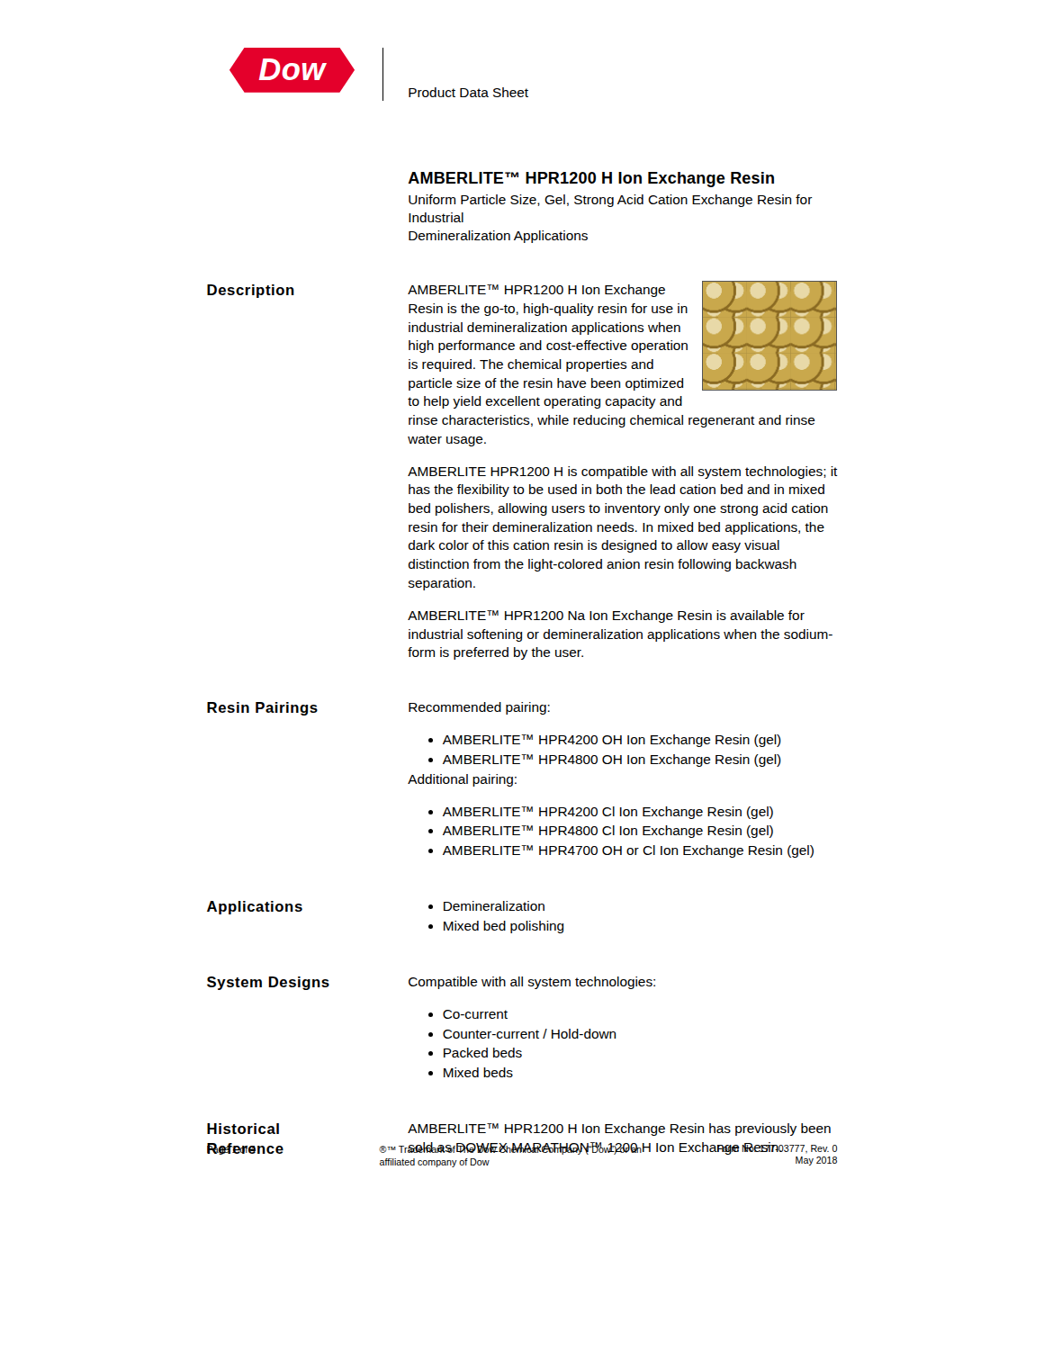Dow ®
Product Data Sheet
AMBERLITE™ HPR1200 H Ion Exchange Resin
Uniform Particle Size, Gel, Strong Acid Cation Exchange Resin for Industrial
Demineralization Applications
Description
AMBERLITE™ HPR1200 H Ion Exchange Resin is the go-to, high-quality resin for use in industrial demineralization applications when high performance and cost-effective operation is required. The chemical properties and particle size of the resin have been optimized to help yield excellent operating capacity and rinse characteristics, while reducing chemical regenerant and rinse water usage.
AMBERLITE HPR1200 H is compatible with all system technologies; it has the flexibility to be used in both the lead cation bed and in mixed bed polishers, allowing users to inventory only one strong acid cation resin for their demineralization needs. In mixed bed applications, the dark color of this cation resin is designed to allow easy visual distinction from the light-colored anion resin following backwash separation.
AMBERLITE™ HPR1200 Na Ion Exchange Resin is available for industrial softening or demineralization applications when the sodium-form is preferred by the user.
Resin Pairings
Recommended pairing:
AMBERLITE™ HPR4200 OH Ion Exchange Resin (gel)
AMBERLITE™ HPR4800 OH Ion Exchange Resin (gel)
Additional pairing:
AMBERLITE™ HPR4200 Cl Ion Exchange Resin (gel)
AMBERLITE™ HPR4800 Cl Ion Exchange Resin (gel)
AMBERLITE™ HPR4700 OH or Cl Ion Exchange Resin (gel)
Applications
Demineralization
Mixed bed polishing
System Designs
Compatible with all system technologies:
Co-current
Counter-current / Hold-down
Packed beds
Mixed beds
Historical
Reference
AMBERLITE™ HPR1200 H Ion Exchange Resin has previously been sold as DOWEX MARATHON™ 1200 H Ion Exchange Resin.
Page 1 of 4
®™ Trademark of The Dow Chemical Company (“Dow”) or an affiliated company of Dow
Form No. 177-03777, Rev. 0
May 2018